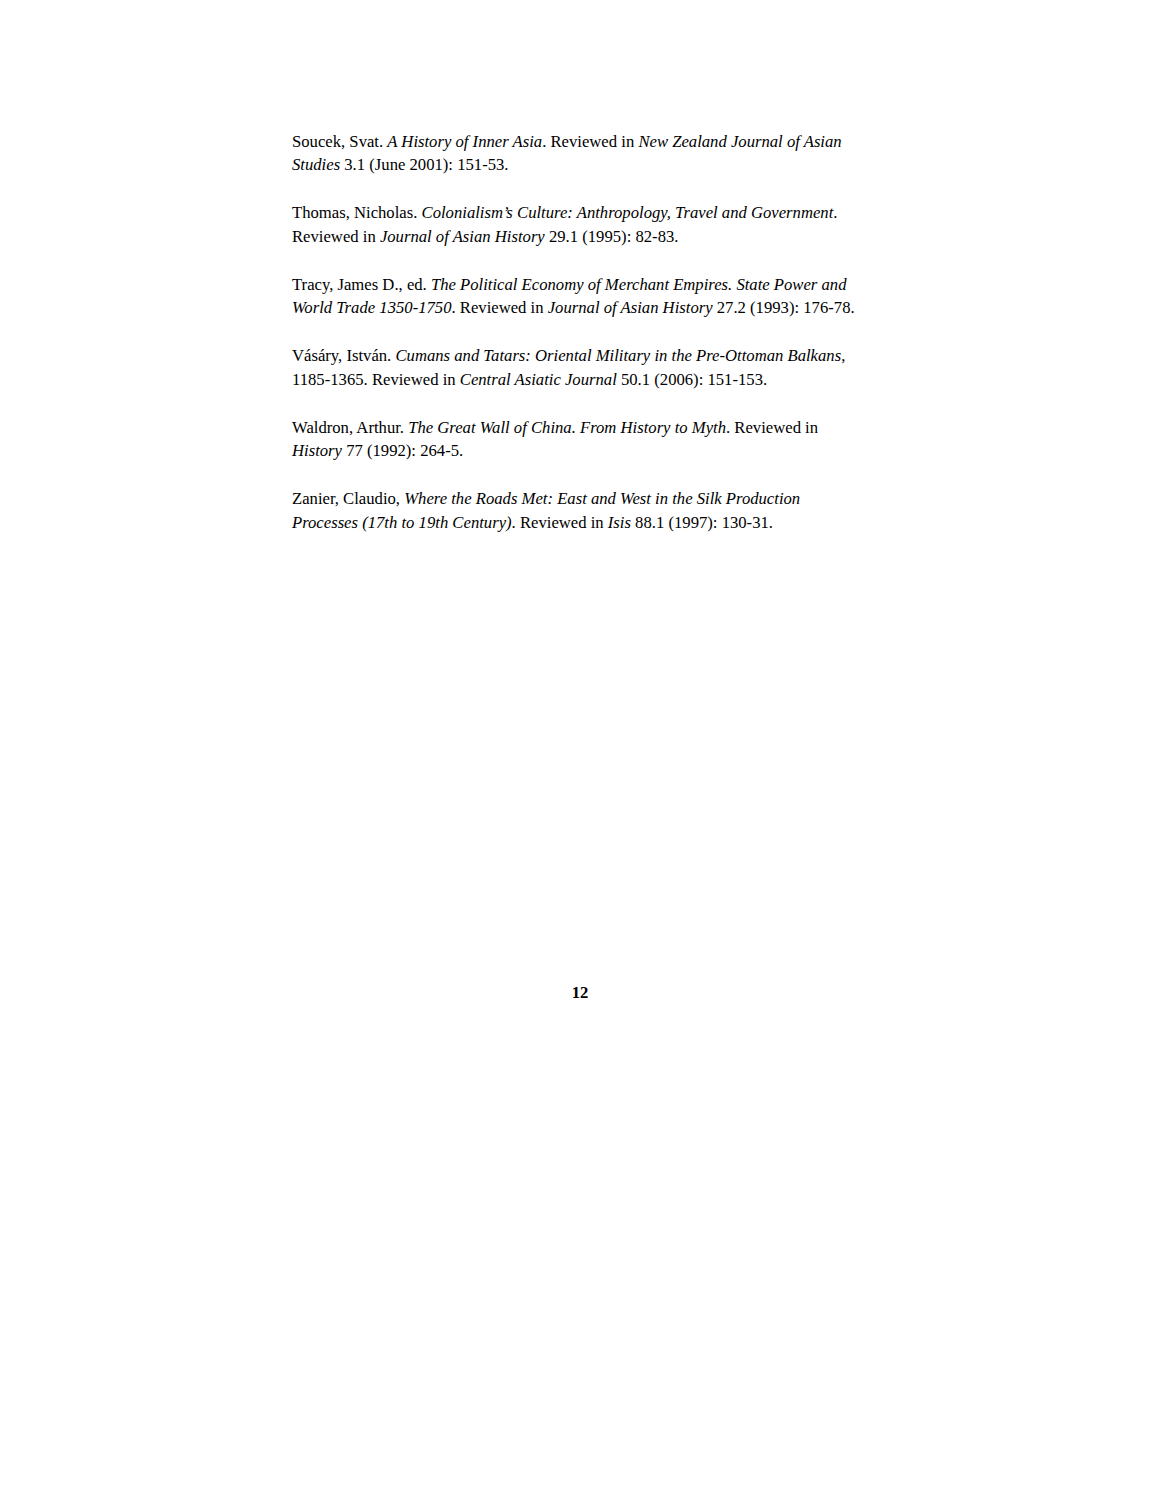Soucek, Svat. A History of Inner Asia. Reviewed in New Zealand Journal of Asian Studies 3.1 (June 2001): 151-53.
Thomas, Nicholas. Colonialism’s Culture: Anthropology, Travel and Government. Reviewed in Journal of Asian History 29.1 (1995): 82-83.
Tracy, James D., ed. The Political Economy of Merchant Empires. State Power and World Trade 1350-1750. Reviewed in Journal of Asian History 27.2 (1993): 176-78.
Vásáry, István. Cumans and Tatars: Oriental Military in the Pre-Ottoman Balkans, 1185-1365. Reviewed in Central Asiatic Journal 50.1 (2006): 151-153.
Waldron, Arthur. The Great Wall of China. From History to Myth. Reviewed in History 77 (1992): 264-5.
Zanier, Claudio, Where the Roads Met: East and West in the Silk Production Processes (17th to 19th Century). Reviewed in Isis 88.1 (1997): 130-31.
12